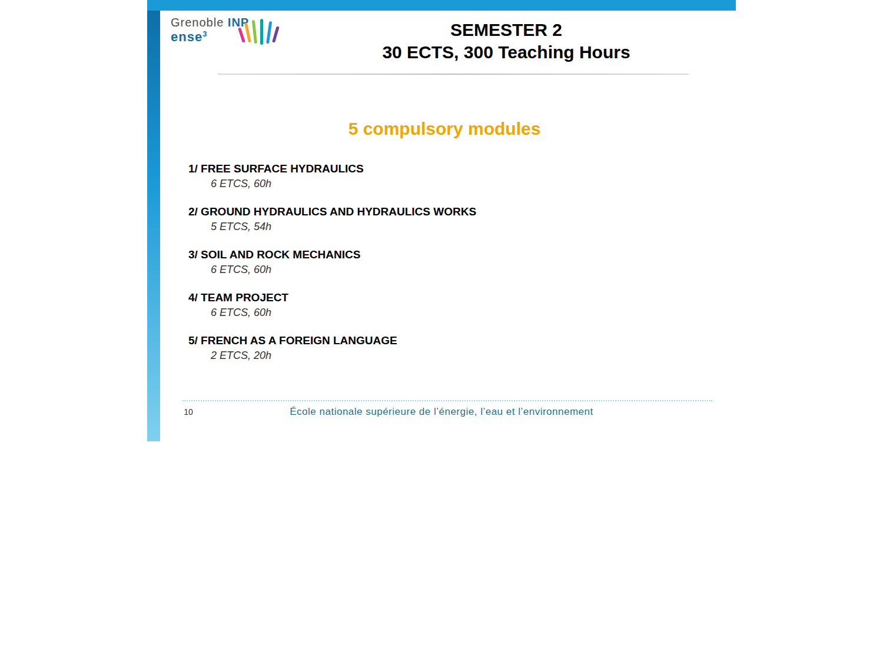Grenoble INP
ense3
SEMESTER 2
30 ECTS, 300 Teaching Hours
5 compulsory modules
1/ Free surface hydraulics
6 ETCS, 60h
2/ Ground hydraulics and hydraulics works
5 ETCS, 54h
3/ Soil and rock mechanics
6 ETCS, 60h
4/ Team project
6 ETCS, 60h
5/ French as a foreign language
2 ETCS, 20h
10
École nationale supérieure de l’énergie, l’eau et l’environnement